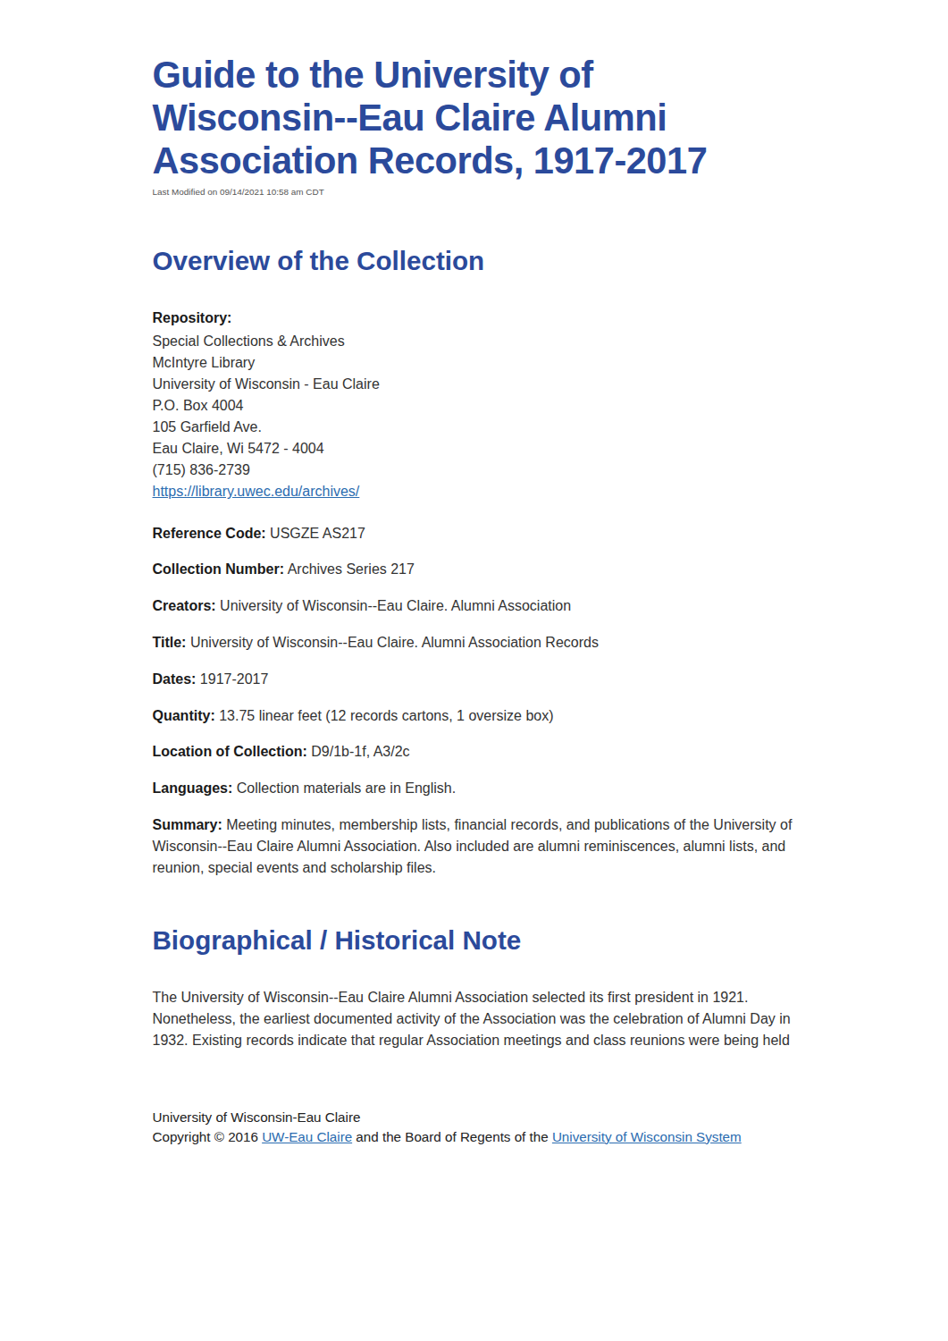Guide to the University of Wisconsin--Eau Claire Alumni Association Records, 1917-2017
Last Modified on 09/14/2021 10:58 am CDT
Overview of the Collection
Repository: Special Collections & Archives McIntyre Library University of Wisconsin - Eau Claire P.O. Box 4004 105 Garfield Ave. Eau Claire, Wi 5472 - 4004 (715) 836-2739 https://library.uwec.edu/archives/
Reference Code: USGZE AS217
Collection Number: Archives Series 217
Creators: University of Wisconsin--Eau Claire. Alumni Association
Title: University of Wisconsin--Eau Claire. Alumni Association Records
Dates: 1917-2017
Quantity: 13.75 linear feet (12 records cartons, 1 oversize box)
Location of Collection: D9/1b-1f, A3/2c
Languages: Collection materials are in English.
Summary: Meeting minutes, membership lists, financial records, and publications of the University of Wisconsin--Eau Claire Alumni Association. Also included are alumni reminiscences, alumni lists, and reunion, special events and scholarship files.
Biographical / Historical Note
The University of Wisconsin--Eau Claire Alumni Association selected its first president in 1921. Nonetheless, the earliest documented activity of the Association was the celebration of Alumni Day in 1932. Existing records indicate that regular Association meetings and class reunions were being held
University of Wisconsin-Eau Claire Copyright © 2016 UW-Eau Claire and the Board of Regents of the University of Wisconsin System